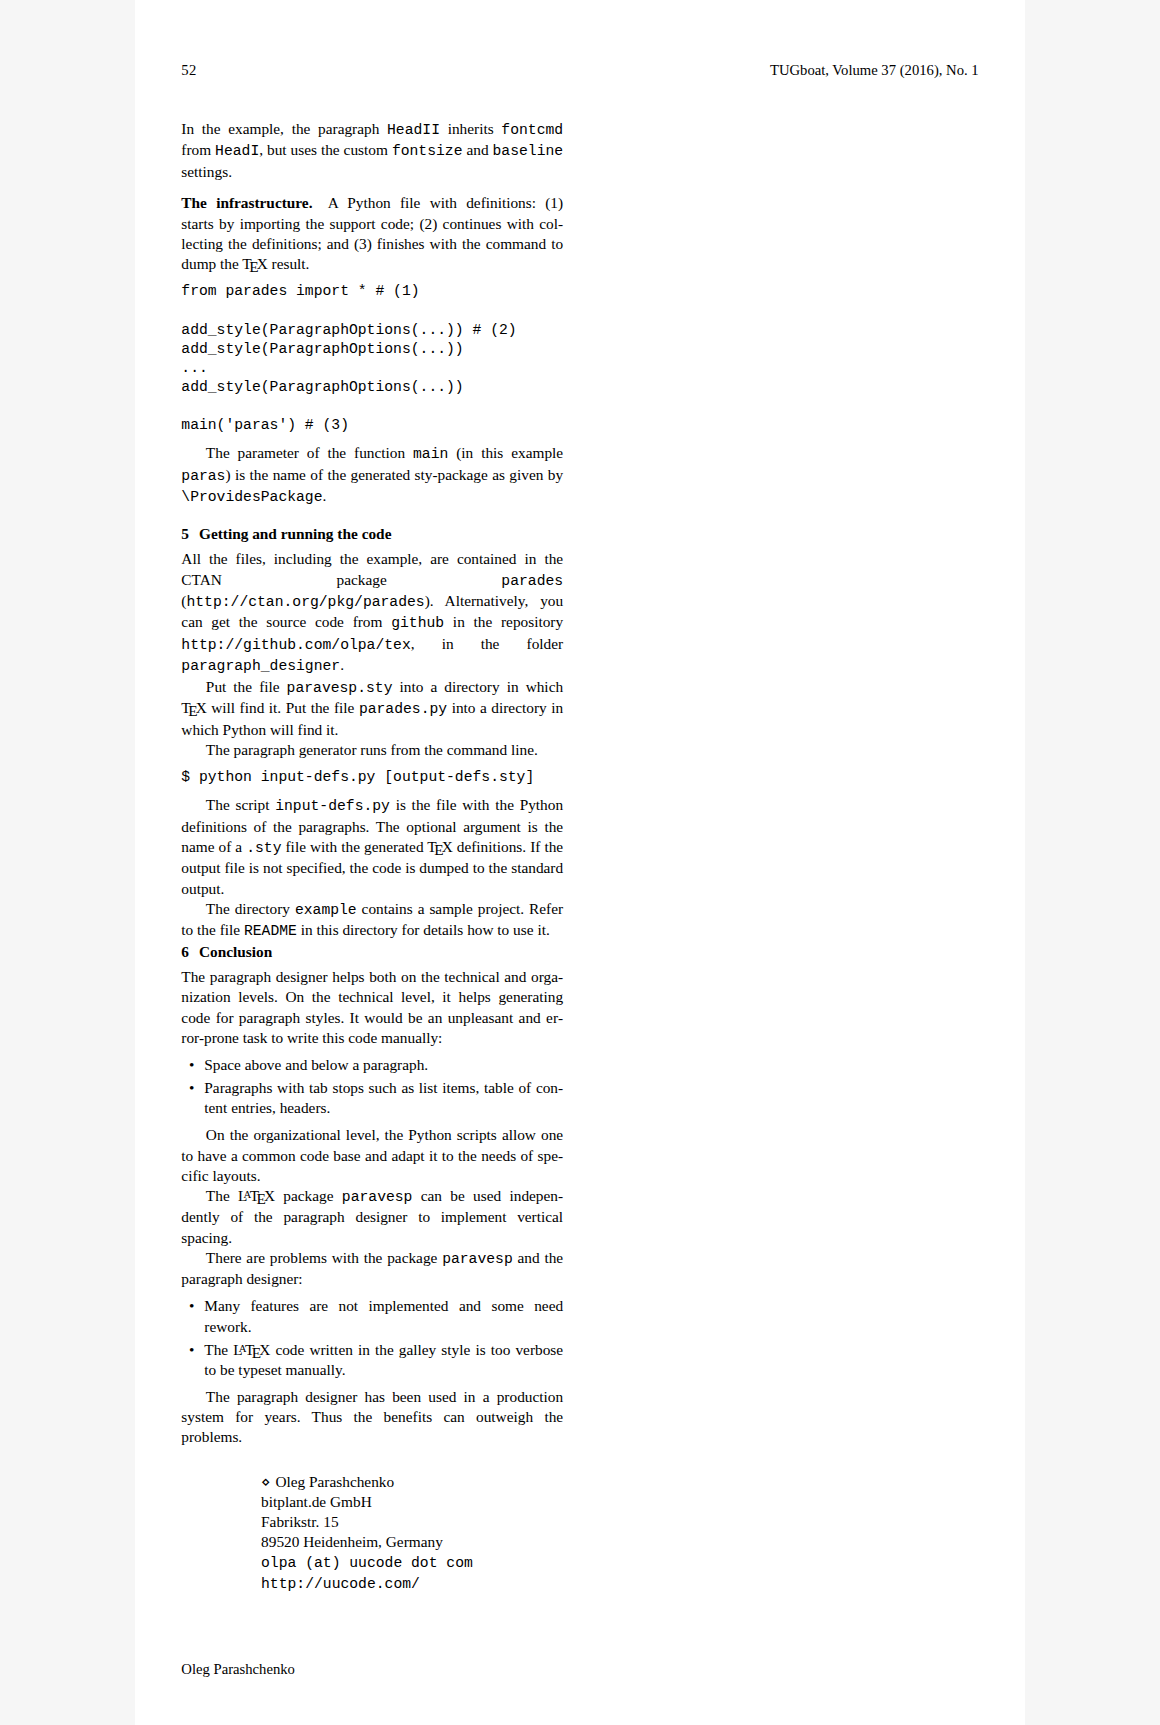52 TUGboat, Volume 37 (2016), No. 1
In the example, the paragraph HeadII inherits fontcmd from HeadI, but uses the custom fontsize and baseline settings.
The infrastructure. A Python file with definitions: (1) starts by importing the support code; (2) continues with collecting the definitions; and (3) finishes with the command to dump the TEX result.
from parades import * # (1)

add_style(ParagraphOptions(...)) # (2)
add_style(ParagraphOptions(...))
...
add_style(ParagraphOptions(...))

main('paras') # (3)
The parameter of the function main (in this example paras) is the name of the generated sty-package as given by \ProvidesPackage.
5 Getting and running the code
All the files, including the example, are contained in the CTAN package parades (http://ctan.org/pkg/parades). Alternatively, you can get the source code from github in the repository http://github.com/olpa/tex, in the folder paragraph_designer.
Put the file paravesp.sty into a directory in which TEX will find it. Put the file parades.py into a directory in which Python will find it.
The paragraph generator runs from the command line.
$ python input-defs.py [output-defs.sty]
The script input-defs.py is the file with the Python definitions of the paragraphs. The optional argument is the name of a .sty file with the generated TEX definitions. If the output file is not specified, the code is dumped to the standard output.
The directory example contains a sample project. Refer to the file README in this directory for details how to use it.
6 Conclusion
The paragraph designer helps both on the technical and organization levels. On the technical level, it helps generating code for paragraph styles. It would be an unpleasant and error-prone task to write this code manually:
Space above and below a paragraph.
Paragraphs with tab stops such as list items, table of content entries, headers.
On the organizational level, the Python scripts allow one to have a common code base and adapt it to the needs of specific layouts.
The LATEX package paravesp can be used independently of the paragraph designer to implement vertical spacing.
There are problems with the package paravesp and the paragraph designer:
Many features are not implemented and some need rework.
The LATEX code written in the galley style is too verbose to be typeset manually.
The paragraph designer has been used in a production system for years. Thus the benefits can outweigh the problems.
⋄Oleg Parashchenko
bitplant.de GmbH
Fabrikstr. 15
89520 Heidenheim, Germany
olpa (at) uucode dot com
http://uucode.com/
Oleg Parashchenko